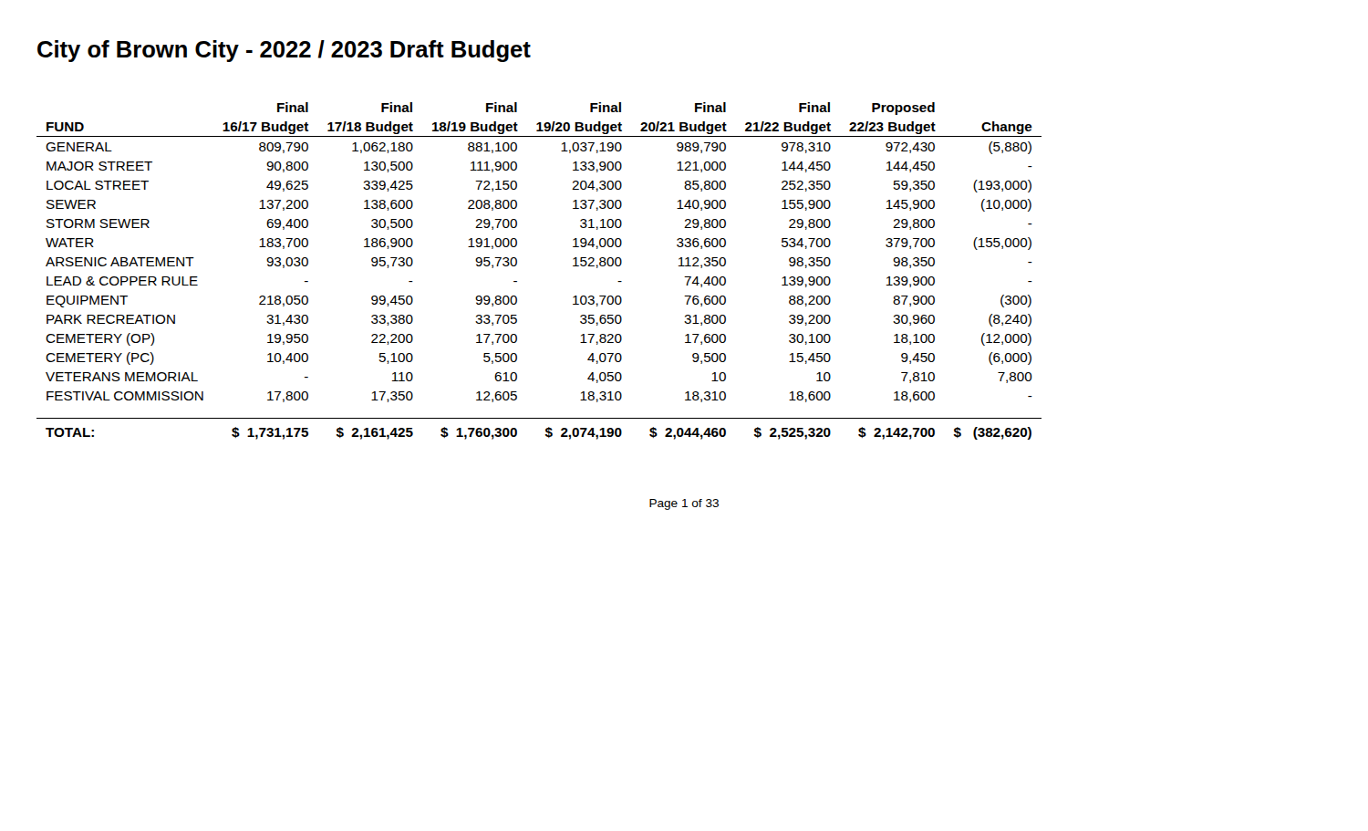City of Brown City - 2022 / 2023 Draft Budget
| | Final | Final | Final | Final | Final | Final | Proposed | |
| --- | --- | --- | --- | --- | --- | --- | --- | --- |
| FUND | 16/17 Budget | 17/18 Budget | 18/19 Budget | 19/20 Budget | 20/21 Budget | 21/22 Budget | 22/23 Budget | Change |
| GENERAL | 809,790 | 1,062,180 | 881,100 | 1,037,190 | 989,790 | 978,310 | 972,430 | (5,880) |
| MAJOR STREET | 90,800 | 130,500 | 111,900 | 133,900 | 121,000 | 144,450 | 144,450 | - |
| LOCAL STREET | 49,625 | 339,425 | 72,150 | 204,300 | 85,800 | 252,350 | 59,350 | (193,000) |
| SEWER | 137,200 | 138,600 | 208,800 | 137,300 | 140,900 | 155,900 | 145,900 | (10,000) |
| STORM SEWER | 69,400 | 30,500 | 29,700 | 31,100 | 29,800 | 29,800 | 29,800 | - |
| WATER | 183,700 | 186,900 | 191,000 | 194,000 | 336,600 | 534,700 | 379,700 | (155,000) |
| ARSENIC ABATEMENT | 93,030 | 95,730 | 95,730 | 152,800 | 112,350 | 98,350 | 98,350 | - |
| LEAD & COPPER RULE | - | - | - | - | 74,400 | 139,900 | 139,900 | - |
| EQUIPMENT | 218,050 | 99,450 | 99,800 | 103,700 | 76,600 | 88,200 | 87,900 | (300) |
| PARK RECREATION | 31,430 | 33,380 | 33,705 | 35,650 | 31,800 | 39,200 | 30,960 | (8,240) |
| CEMETERY (OP) | 19,950 | 22,200 | 17,700 | 17,820 | 17,600 | 30,100 | 18,100 | (12,000) |
| CEMETERY (PC) | 10,400 | 5,100 | 5,500 | 4,070 | 9,500 | 15,450 | 9,450 | (6,000) |
| VETERANS MEMORIAL | - | 110 | 610 | 4,050 | 10 | 10 | 7,810 | 7,800 |
| FESTIVAL COMMISSION | 17,800 | 17,350 | 12,605 | 18,310 | 18,310 | 18,600 | 18,600 | - |
| TOTAL: | $ 1,731,175 | $ 2,161,425 | $ 1,760,300 | $ 2,074,190 | $ 2,044,460 | $ 2,525,320 | $ 2,142,700 | $ (382,620) |
Page 1 of 33